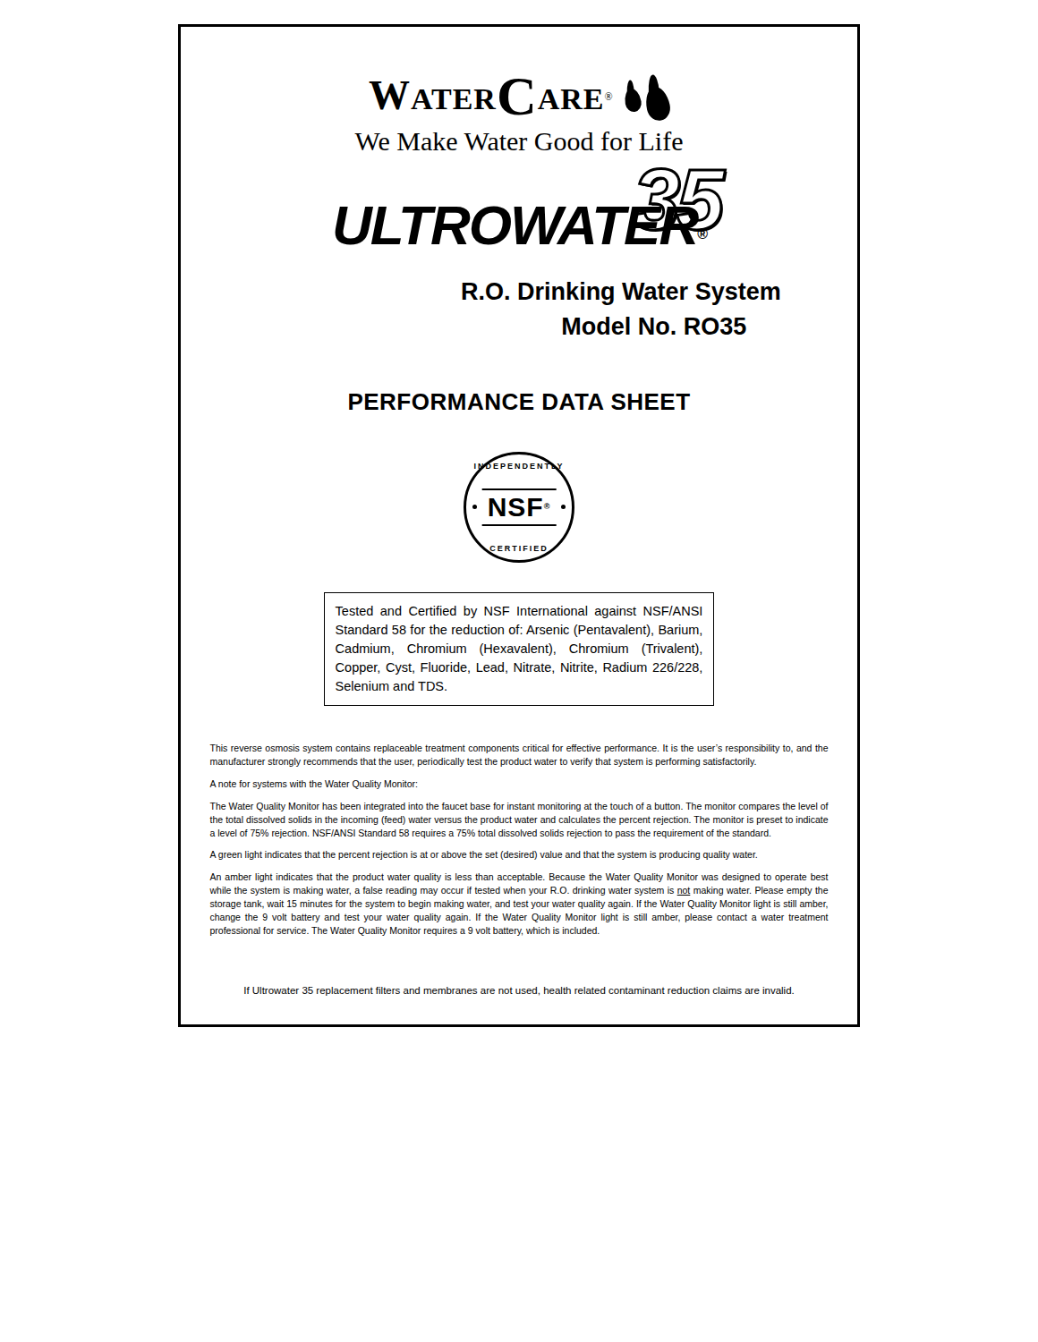WATER CARE®
We Make Water Good for Life
35
ULTROWATER®
R.O. Drinking Water System
Model No. RO35
PERFORMANCE DATA SHEET
INDEPENDENTLY
NSF®
CERTIFIED
Tested and Certified by NSF International against NSF/ANSI Standard 58 for the reduction of: Arsenic (Pentavalent), Barium, Cadmium, Chromium (Hexavalent), Chromium (Trivalent), Copper, Cyst, Fluoride, Lead, Nitrate, Nitrite, Radium 226/228, Selenium and TDS.
This reverse osmosis system contains replaceable treatment components critical for effective performance. It is the user’s responsibility to, and the manufacturer strongly recommends that the user, periodically test the product water to verify that system is performing satisfactorily.
A note for systems with the Water Quality Monitor:
The Water Quality Monitor has been integrated into the faucet base for instant monitoring at the touch of a button. The monitor compares the level of the total dissolved solids in the incoming (feed) water versus the product water and calculates the percent rejection. The monitor is preset to indicate a level of 75% rejection. NSF/ANSI Standard 58 requires a 75% total dissolved solids rejection to pass the requirement of the standard.
A green light indicates that the percent rejection is at or above the set (desired) value and that the system is producing quality water.
An amber light indicates that the product water quality is less than acceptable. Because the Water Quality Monitor was designed to operate best while the system is making water, a false reading may occur if tested when your R.O. drinking water system is not making water. Please empty the storage tank, wait 15 minutes for the system to begin making water, and test your water quality again. If the Water Quality Monitor light is still amber, change the 9 volt battery and test your water quality again. If the Water Quality Monitor light is still amber, please contact a water treatment professional for service. The Water Quality Monitor requires a 9 volt battery, which is included.
If Ultrowater 35 replacement filters and membranes are not used, health related contaminant reduction claims are invalid.